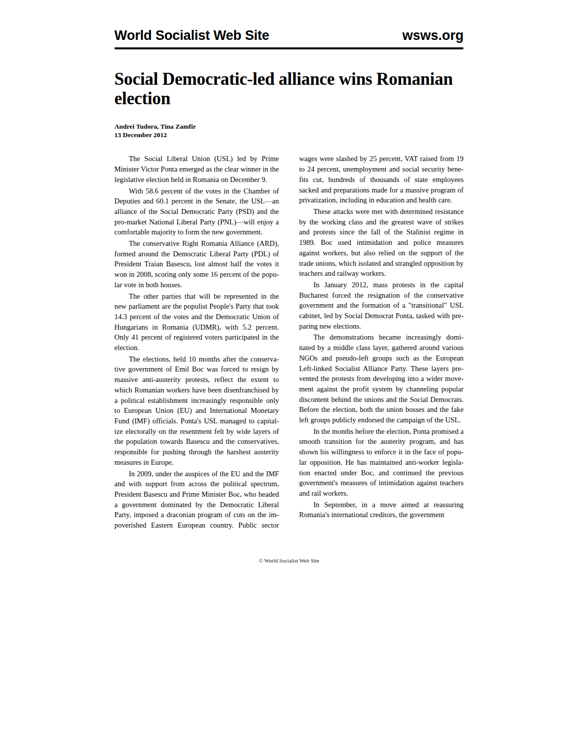World Socialist Web Site
wsws.org
Social Democratic-led alliance wins Romanian election
Andrei Tudora, Tina Zamfir 13 December 2012
The Social Liberal Union (USL) led by Prime Minister Victor Ponta emerged as the clear winner in the legislative election held in Romania on December 9.
With 58.6 percent of the votes in the Chamber of Deputies and 60.1 percent in the Senate, the USL—an alliance of the Social Democratic Party (PSD) and the pro-market National Liberal Party (PNL)—will enjoy a comfortable majority to form the new government.
The conservative Right Romania Alliance (ARD), formed around the Democratic Liberal Party (PDL) of President Traian Basescu, lost almost half the votes it won in 2008, scoring only some 16 percent of the popular vote in both houses.
The other parties that will be represented in the new parliament are the populist People's Party that took 14.3 percent of the votes and the Democratic Union of Hungarians in Romania (UDMR), with 5.2 percent. Only 41 percent of registered voters participated in the election.
The elections, held 10 months after the conservative government of Emil Boc was forced to resign by massive anti-austerity protests, reflect the extent to which Romanian workers have been disenfranchised by a political establishment increasingly responsible only to European Union (EU) and International Monetary Fund (IMF) officials. Ponta's USL managed to capitalize electorally on the resentment felt by wide layers of the population towards Basescu and the conservatives, responsible for pushing through the harshest austerity measures in Europe.
In 2009, under the auspices of the EU and the IMF and with support from across the political spectrum, President Basescu and Prime Minister Boc, who headed a government dominated by the Democratic Liberal Party, imposed a draconian program of cuts on the impoverished Eastern European country. Public sector wages were slashed by 25 percent, VAT raised from 19 to 24 percent, unemployment and social security benefits cut, hundreds of thousands of state employees sacked and preparations made for a massive program of privatization, including in education and health care.
These attacks were met with determined resistance by the working class and the greatest wave of strikes and protests since the fall of the Stalinist regime in 1989. Boc used intimidation and police measures against workers, but also relied on the support of the trade unions, which isolated and strangled opposition by teachers and railway workers.
In January 2012, mass protests in the capital Bucharest forced the resignation of the conservative government and the formation of a "transitional" USL cabinet, led by Social Democrat Ponta, tasked with preparing new elections.
The demonstrations became increasingly dominated by a middle class layer, gathered around various NGOs and pseudo-left groups such as the European Left-linked Socialist Alliance Party. These layers prevented the protests from developing into a wider movement against the profit system by channeling popular discontent behind the unions and the Social Democrats. Before the election, both the union bosses and the fake left groups publicly endorsed the campaign of the USL.
In the months before the election, Ponta promised a smooth transition for the austerity program, and has shown his willingness to enforce it in the face of popular opposition. He has maintained anti-worker legislation enacted under Boc, and continued the previous government's measures of intimidation against teachers and rail workers.
In September, in a move aimed at reassuring Romania's international creditors, the government
© World Socialist Web Site